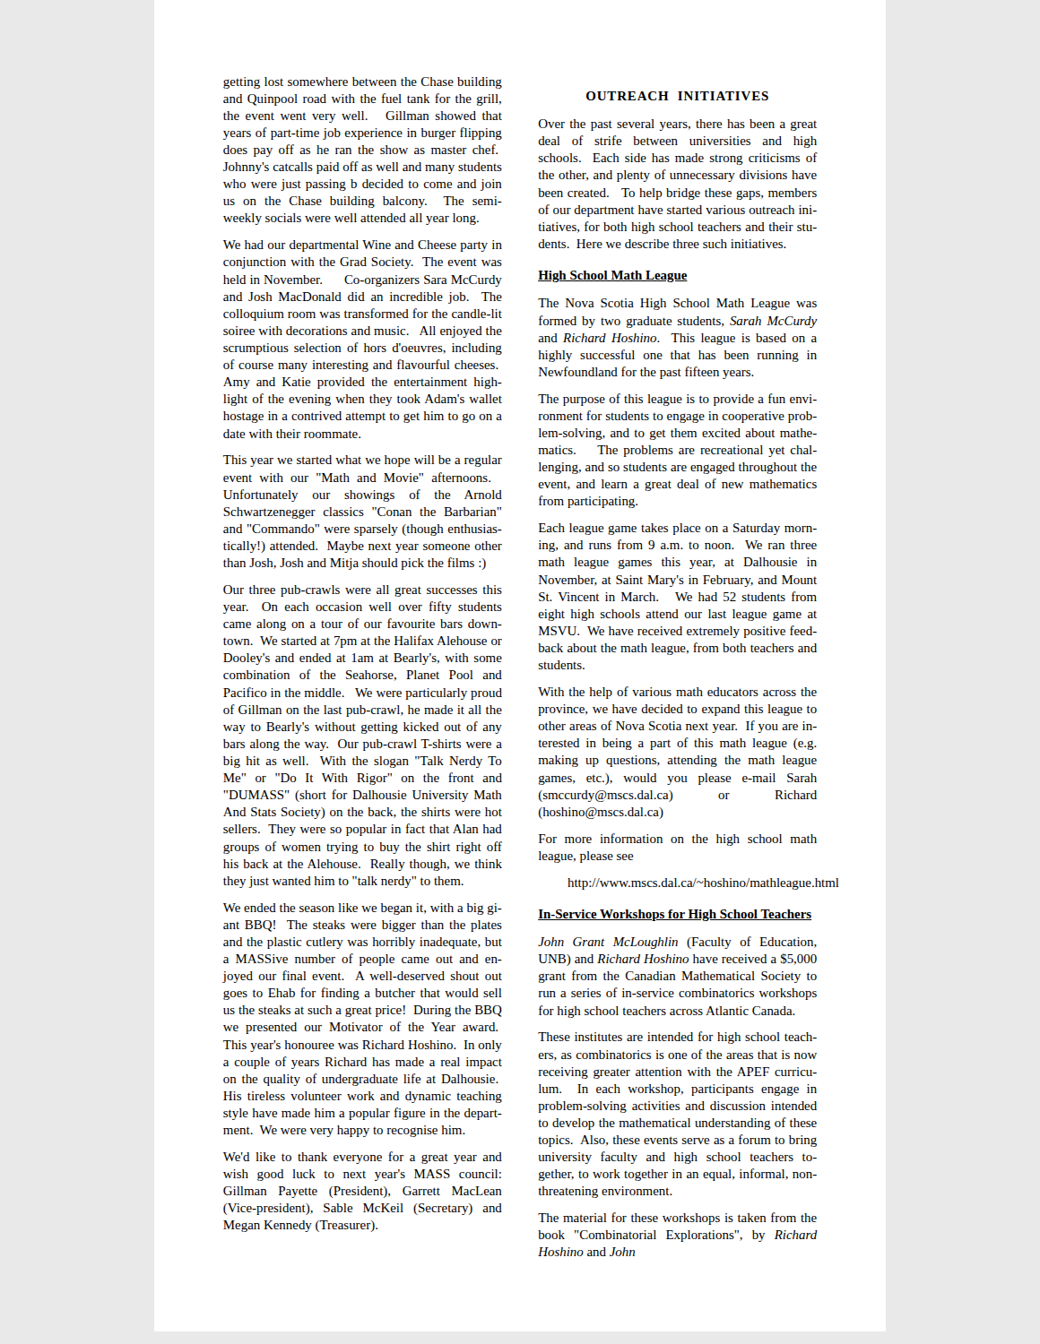getting lost somewhere between the Chase building and Quinpool road with the fuel tank for the grill, the event went very well. Gillman showed that years of part-time job experience in burger flipping does pay off as he ran the show as master chef. Johnny's catcalls paid off as well and many students who were just passing b decided to come and join us on the Chase building balcony. The semi-weekly socials were well attended all year long.
We had our departmental Wine and Cheese party in conjunction with the Grad Society. The event was held in November. Co-organizers Sara McCurdy and Josh MacDonald did an incredible job. The colloquium room was transformed for the candle-lit soiree with decorations and music. All enjoyed the scrumptious selection of hors d'oeuvres, including of course many interesting and flavourful cheeses. Amy and Katie provided the entertainment highlight of the evening when they took Adam's wallet hostage in a contrived attempt to get him to go on a date with their roommate.
This year we started what we hope will be a regular event with our "Math and Movie" afternoons. Unfortunately our showings of the Arnold Schwartzenegger classics "Conan the Barbarian" and "Commando" were sparsely (though enthusiastically!) attended. Maybe next year someone other than Josh, Josh and Mitja should pick the films :)
Our three pub-crawls were all great successes this year. On each occasion well over fifty students came along on a tour of our favourite bars downtown. We started at 7pm at the Halifax Alehouse or Dooley's and ended at 1am at Bearly's, with some combination of the Seahorse, Planet Pool and Pacifico in the middle. We were particularly proud of Gillman on the last pub-crawl, he made it all the way to Bearly's without getting kicked out of any bars along the way. Our pub-crawl T-shirts were a big hit as well. With the slogan "Talk Nerdy To Me" or "Do It With Rigor" on the front and "DUMASS" (short for Dalhousie University Math And Stats Society) on the back, the shirts were hot sellers. They were so popular in fact that Alan had groups of women trying to buy the shirt right off his back at the Alehouse. Really though, we think they just wanted him to "talk nerdy" to them.
We ended the season like we began it, with a big giant BBQ! The steaks were bigger than the plates and the plastic cutlery was horribly inadequate, but a MASSive number of people came out and enjoyed our final event. A well-deserved shout out goes to Ehab for finding a butcher that would sell us the steaks at such a great price! During the BBQ we presented our Motivator of the Year award. This year's honouree was Richard Hoshino. In only a couple of years Richard has made a real impact on the quality of undergraduate life at Dalhousie. His tireless volunteer work and dynamic teaching style have made him a popular figure in the department. We were very happy to recognise him.
We'd like to thank everyone for a great year and wish good luck to next year's MASS council: Gillman Payette (President), Garrett MacLean (Vice-president), Sable McKeil (Secretary) and Megan Kennedy (Treasurer).
OUTREACH INITIATIVES
Over the past several years, there has been a great deal of strife between universities and high schools. Each side has made strong criticisms of the other, and plenty of unnecessary divisions have been created. To help bridge these gaps, members of our department have started various outreach initiatives, for both high school teachers and their students. Here we describe three such initiatives.
High School Math League
The Nova Scotia High School Math League was formed by two graduate students, Sarah McCurdy and Richard Hoshino. This league is based on a highly successful one that has been running in Newfoundland for the past fifteen years.
The purpose of this league is to provide a fun environment for students to engage in cooperative problem-solving, and to get them excited about mathematics. The problems are recreational yet challenging, and so students are engaged throughout the event, and learn a great deal of new mathematics from participating.
Each league game takes place on a Saturday morning, and runs from 9 a.m. to noon. We ran three math league games this year, at Dalhousie in November, at Saint Mary's in February, and Mount St. Vincent in March. We had 52 students from eight high schools attend our last league game at MSVU. We have received extremely positive feedback about the math league, from both teachers and students.
With the help of various math educators across the province, we have decided to expand this league to other areas of Nova Scotia next year. If you are interested in being a part of this math league (e.g. making up questions, attending the math league games, etc.), would you please e-mail Sarah (smccurdy@mscs.dal.ca) or Richard (hoshino@mscs.dal.ca)
For more information on the high school math league, please see
http://www.mscs.dal.ca/~hoshino/mathleague.html
In-Service Workshops for High School Teachers
John Grant McLoughlin (Faculty of Education, UNB) and Richard Hoshino have received a $5,000 grant from the Canadian Mathematical Society to run a series of in-service combinatorics workshops for high school teachers across Atlantic Canada.
These institutes are intended for high school teachers, as combinatorics is one of the areas that is now receiving greater attention with the APEF curriculum. In each workshop, participants engage in problem-solving activities and discussion intended to develop the mathematical understanding of these topics. Also, these events serve as a forum to bring university faculty and high school teachers together, to work together in an equal, informal, non-threatening environment.
The material for these workshops is taken from the book "Combinatorial Explorations", by Richard Hoshino and John